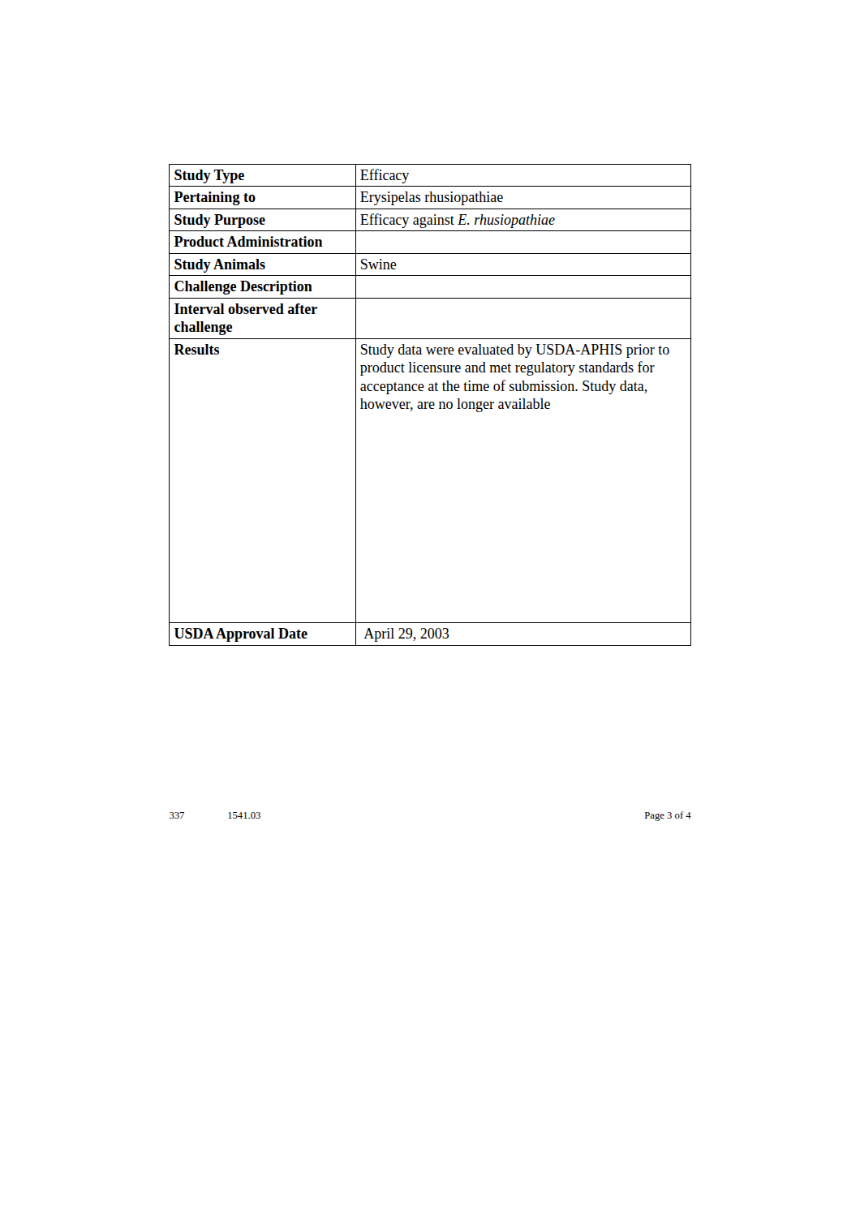| Study Type | Efficacy |
| Pertaining to | Erysipelas rhusiopathiae |
| Study Purpose | Efficacy against E. rhusiopathiae |
| Product Administration | |
| Study Animals | Swine |
| Challenge Description | |
| Interval observed after challenge | |
| Results | Study data were evaluated by USDA-APHIS prior to product licensure and met regulatory standards for acceptance at the time of submission. Study data, however, are no longer available |
| USDA Approval Date | April 29, 2003 |
3371541.03
Page 3 of 4